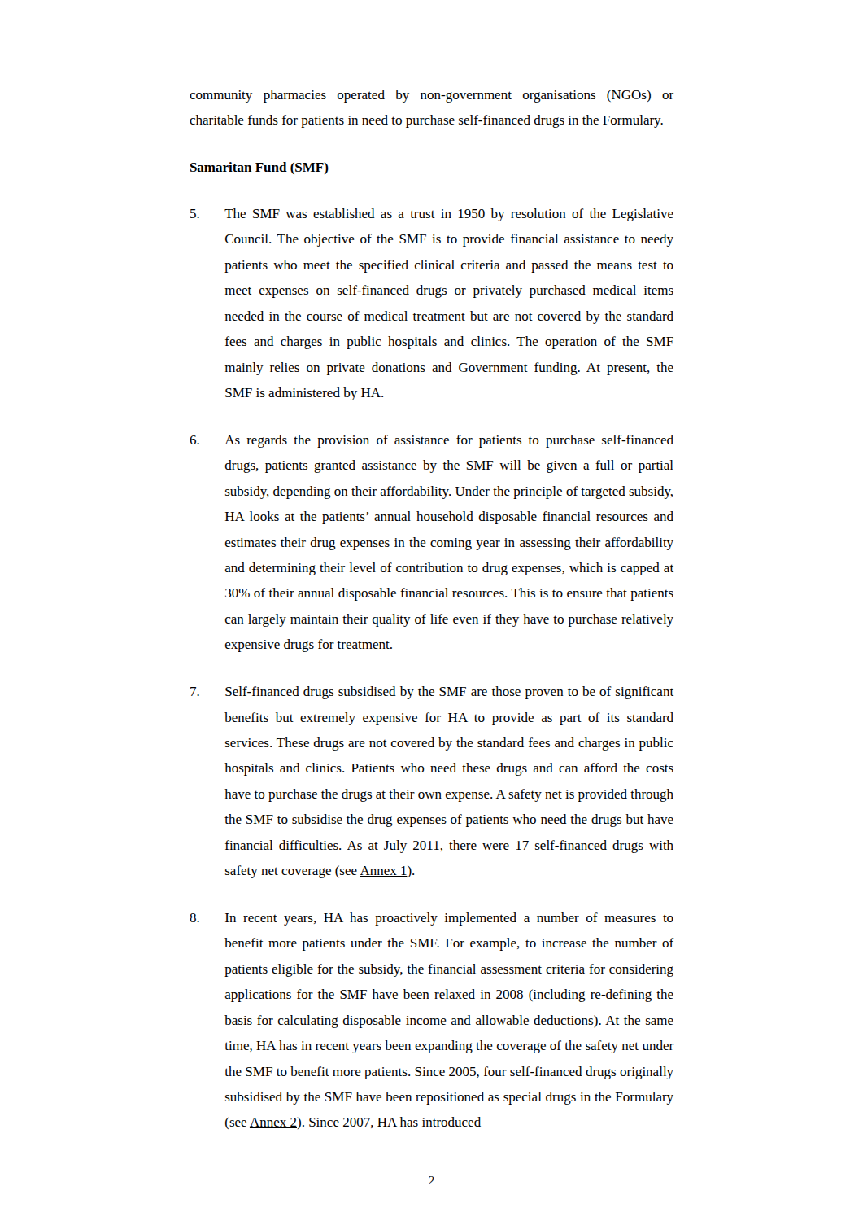community pharmacies operated by non-government organisations (NGOs) or charitable funds for patients in need to purchase self-financed drugs in the Formulary.
Samaritan Fund (SMF)
5.
The SMF was established as a trust in 1950 by resolution of the Legislative Council. The objective of the SMF is to provide financial assistance to needy patients who meet the specified clinical criteria and passed the means test to meet expenses on self-financed drugs or privately purchased medical items needed in the course of medical treatment but are not covered by the standard fees and charges in public hospitals and clinics. The operation of the SMF mainly relies on private donations and Government funding. At present, the SMF is administered by HA.
6.
As regards the provision of assistance for patients to purchase self-financed drugs, patients granted assistance by the SMF will be given a full or partial subsidy, depending on their affordability. Under the principle of targeted subsidy, HA looks at the patients’ annual household disposable financial resources and estimates their drug expenses in the coming year in assessing their affordability and determining their level of contribution to drug expenses, which is capped at 30% of their annual disposable financial resources. This is to ensure that patients can largely maintain their quality of life even if they have to purchase relatively expensive drugs for treatment.
7.
Self-financed drugs subsidised by the SMF are those proven to be of significant benefits but extremely expensive for HA to provide as part of its standard services. These drugs are not covered by the standard fees and charges in public hospitals and clinics. Patients who need these drugs and can afford the costs have to purchase the drugs at their own expense. A safety net is provided through the SMF to subsidise the drug expenses of patients who need the drugs but have financial difficulties. As at July 2011, there were 17 self-financed drugs with safety net coverage (see Annex 1).
8.
In recent years, HA has proactively implemented a number of measures to benefit more patients under the SMF. For example, to increase the number of patients eligible for the subsidy, the financial assessment criteria for considering applications for the SMF have been relaxed in 2008 (including re-defining the basis for calculating disposable income and allowable deductions). At the same time, HA has in recent years been expanding the coverage of the safety net under the SMF to benefit more patients. Since 2005, four self-financed drugs originally subsidised by the SMF have been repositioned as special drugs in the Formulary (see Annex 2). Since 2007, HA has introduced
2